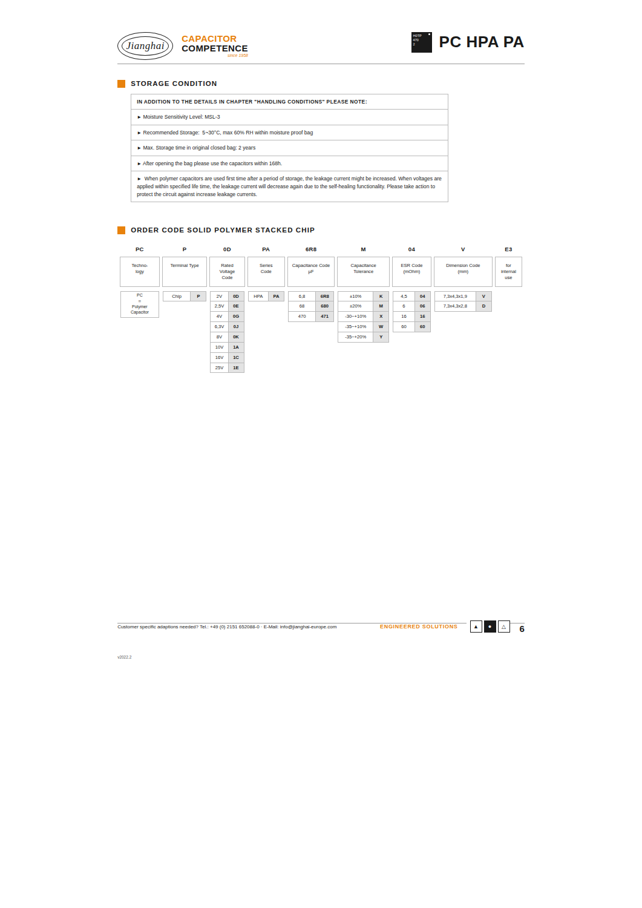Jianghai
CAPACITOR
COMPETENCE
since 1958
H0TP
470
2
PC HPA PA
Storage Condition
| In addition to the details in chapter "Handling Conditions" please note: |
| ► Moisture Sensitivity Level: MSL-3 |
| ► Recommended Storage: 5~30°C, max 60% RH within moisture proof bag |
| ► Max. Storage time in original closed bag: 2 years |
| ► After opening the bag please use the capacitors within 168h. |
| ► When polymer capacitors are used first time after a period of storage, the leakage current might be increased. When voltages are applied within specified life time, the leakage current will decrease again due to the self-healing functionality. Please take action to protect the circuit against increase leakage currents. |
Order Code Solid Polymer Stacked Chip
| PC | P | 0D | PA | 6R8 | M | 04 | V | E3 |
| Techno- logy | Terminal Type | Rated Voltage Code | Series Code | Capacitance Code µF | Capacitance Tolerance | ESR Code (mOhm) | Dimension Code (mm) | for internal use |
| PC = Polymer Capacitor | Chip P | 2V 0D 2,5V 0E 4V 0G 6,3V 0J 8V 0K 10V 1A 16V 1C 25V 1E | HPA PA | 6,8 6R8 68 680 470 471 | ±10% K ±20% M -30~+10% X -35~+10% W -35~+20% Y | 4,5 04 6 06 16 16 60 60 | 7,3x4,3x1,9 V 7,3x4,3x2,8 D | |
Customer specific adaptions needed? Tel.: +49 (0) 2151 652088-0 · E-Mail: info@jianghai-europe.com ENGINEERED SOLUTIONS ▲ ● △ 6
v2022.2